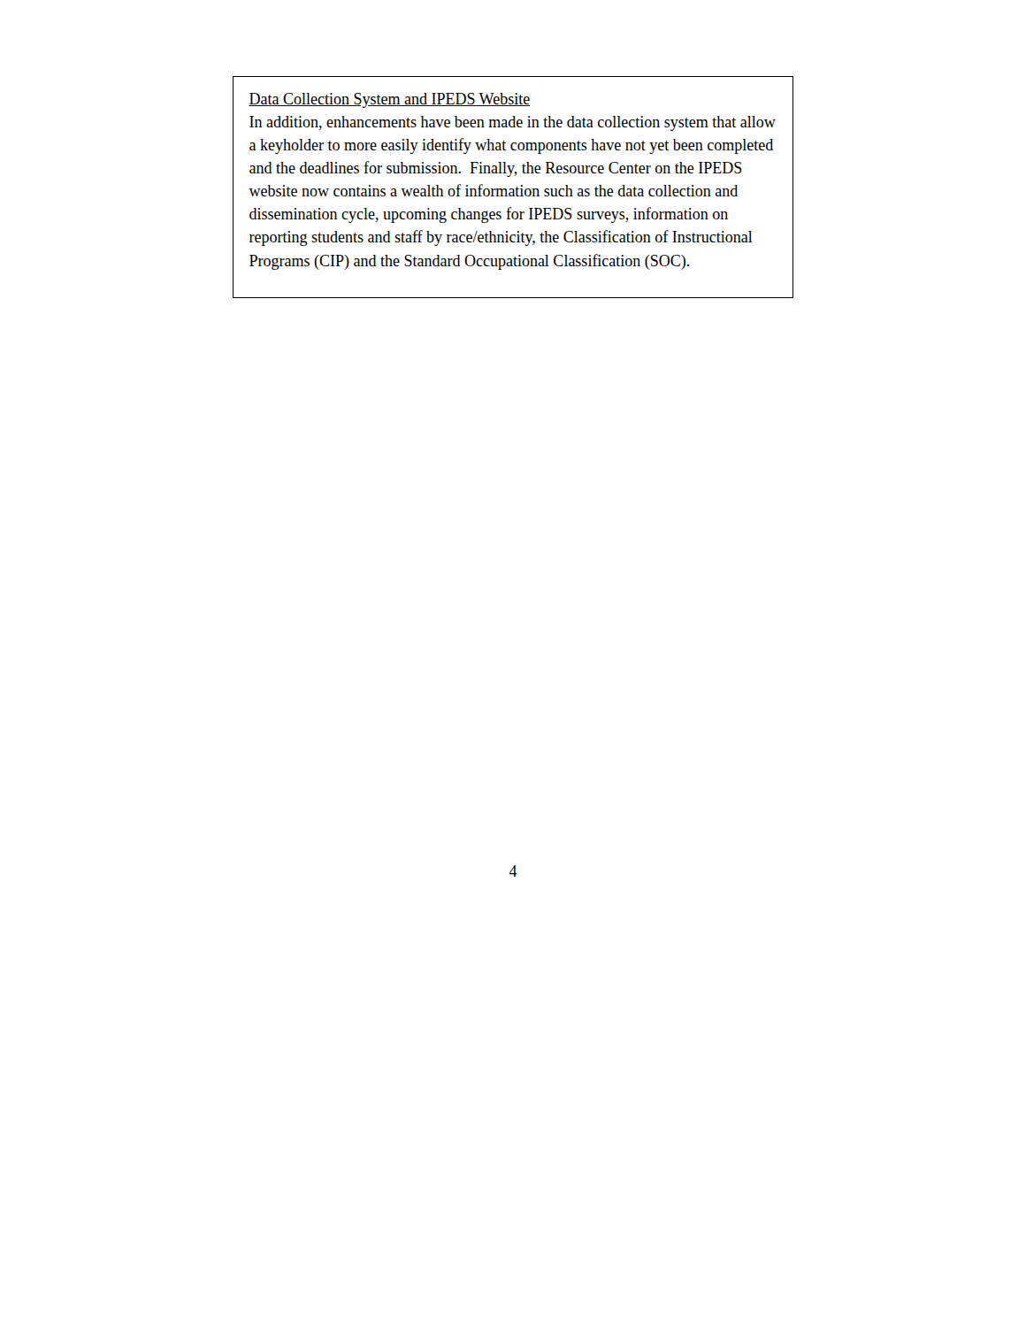Data Collection System and IPEDS Website
In addition, enhancements have been made in the data collection system that allow a keyholder to more easily identify what components have not yet been completed and the deadlines for submission. Finally, the Resource Center on the IPEDS website now contains a wealth of information such as the data collection and dissemination cycle, upcoming changes for IPEDS surveys, information on reporting students and staff by race/ethnicity, the Classification of Instructional Programs (CIP) and the Standard Occupational Classification (SOC).
4